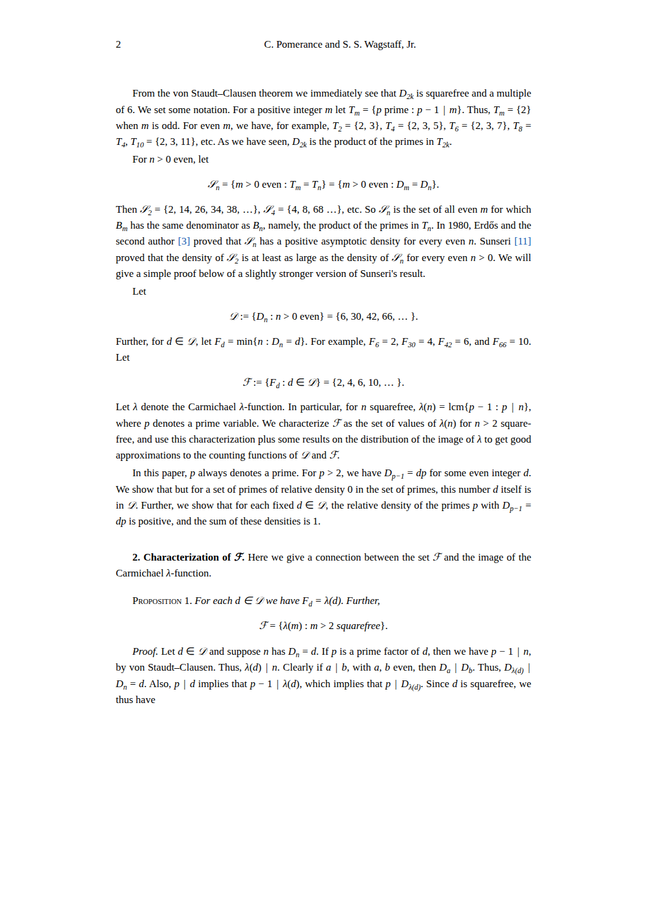2 C. Pomerance and S. S. Wagstaff, Jr.
From the von Staudt–Clausen theorem we immediately see that D2k is squarefree and a multiple of 6. We set some notation. For a positive integer m let Tm = {p prime : p − 1 | m}. Thus, Tm = {2} when m is odd. For even m, we have, for example, T2 = {2, 3}, T4 = {2, 3, 5}, T6 = {2, 3, 7}, T8 = T4, T10 = {2, 3, 11}, etc. As we have seen, D2k is the product of the primes in T2k.
For n > 0 even, let
𝒮n = {m > 0 even : Tm = Tn} = {m > 0 even : Dm = Dn}.
Then 𝒮2 = {2, 14, 26, 34, 38, …}, 𝒮4 = {4, 8, 68 …}, etc. So 𝒮n is the set of all even m for which Bm has the same denominator as Bn, namely, the product of the primes in Tn. In 1980, Erdős and the second author [3] proved that 𝒮n has a positive asymptotic density for every even n. Sunseri [11] proved that the density of 𝒮2 is at least as large as the density of 𝒮n for every even n > 0. We will give a simple proof below of a slightly stronger version of Sunseri's result.
Let
𝒟 := {Dn : n > 0 even} = {6, 30, 42, 66, … }.
Further, for d ∈ 𝒟, let Fd = min{n : Dn = d}. For example, F6 = 2, F30 = 4, F42 = 6, and F66 = 10. Let
ℱ := {Fd : d ∈ 𝒟} = {2, 4, 6, 10, … }.
Let λ denote the Carmichael λ-function. In particular, for n squarefree, λ(n) = lcm{p − 1 : p | n}, where p denotes a prime variable. We characterize ℱ as the set of values of λ(n) for n > 2 squarefree, and use this characterization plus some results on the distribution of the image of λ to get good approximations to the counting functions of 𝒟 and ℱ.
In this paper, p always denotes a prime. For p > 2, we have Dp−1 = dp for some even integer d. We show that but for a set of primes of relative density 0 in the set of primes, this number d itself is in 𝒟. Further, we show that for each fixed d ∈ 𝒟, the relative density of the primes p with Dp−1 = dp is positive, and the sum of these densities is 1.
2. Characterization of ℱ. Here we give a connection between the set ℱ and the image of the Carmichael λ-function.
Proposition 1. For each d ∈ 𝒟 we have Fd = λ(d). Further,
ℱ = {λ(m) : m > 2 squarefree}.
Proof. Let d ∈ 𝒟 and suppose n has Dn = d. If p is a prime factor of d, then we have p − 1 | n, by von Staudt–Clausen. Thus, λ(d) | n. Clearly if a | b, with a, b even, then Da | Db. Thus, Dλ(d) | Dn = d. Also, p | d implies that p − 1 | λ(d), which implies that p | Dλ(d). Since d is squarefree, we thus have